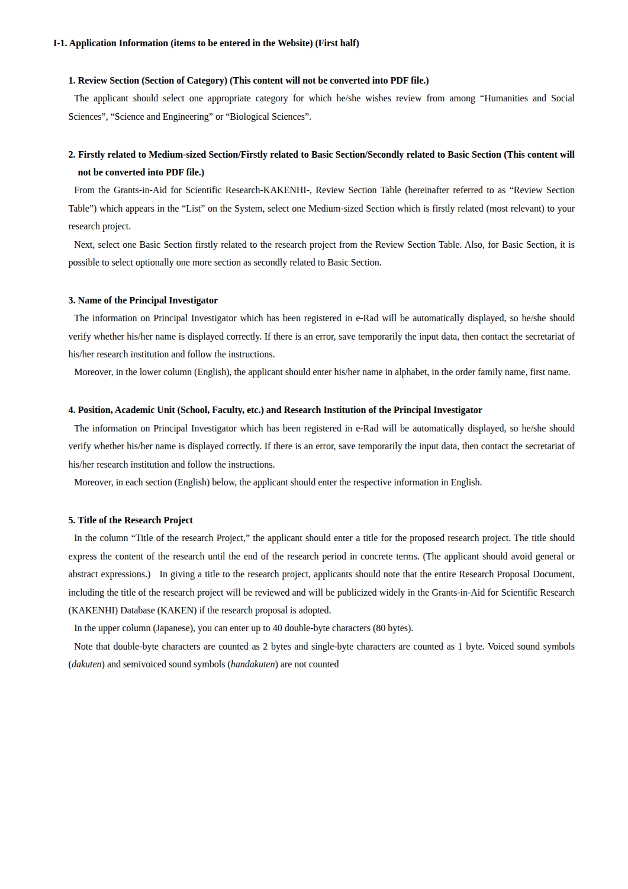I-1. Application Information (items to be entered in the Website) (First half)
1. Review Section (Section of Category) (This content will not be converted into PDF file.)
The applicant should select one appropriate category for which he/she wishes review from among “Humanities and Social Sciences”, “Science and Engineering” or “Biological Sciences”.
2. Firstly related to Medium-sized Section/Firstly related to Basic Section/Secondly related to Basic Section (This content will not be converted into PDF file.)
From the Grants-in-Aid for Scientific Research-KAKENHI-, Review Section Table (hereinafter referred to as “Review Section Table”) which appears in the “List” on the System, select one Medium-sized Section which is firstly related (most relevant) to your research project.
Next, select one Basic Section firstly related to the research project from the Review Section Table. Also, for Basic Section, it is possible to select optionally one more section as secondly related to Basic Section.
3. Name of the Principal Investigator
The information on Principal Investigator which has been registered in e-Rad will be automatically displayed, so he/she should verify whether his/her name is displayed correctly. If there is an error, save temporarily the input data, then contact the secretariat of his/her research institution and follow the instructions.
Moreover, in the lower column (English), the applicant should enter his/her name in alphabet, in the order family name, first name.
4. Position, Academic Unit (School, Faculty, etc.) and Research Institution of the Principal Investigator
The information on Principal Investigator which has been registered in e-Rad will be automatically displayed, so he/she should verify whether his/her name is displayed correctly. If there is an error, save temporarily the input data, then contact the secretariat of his/her research institution and follow the instructions.
Moreover, in each section (English) below, the applicant should enter the respective information in English.
5. Title of the Research Project
In the column “Title of the research Project,” the applicant should enter a title for the proposed research project. The title should express the content of the research until the end of the research period in concrete terms. (The applicant should avoid general or abstract expressions.) In giving a title to the research project, applicants should note that the entire Research Proposal Document, including the title of the research project will be reviewed and will be publicized widely in the Grants-in-Aid for Scientific Research (KAKENHI) Database (KAKEN) if the research proposal is adopted.
In the upper column (Japanese), you can enter up to 40 double-byte characters (80 bytes).
Note that double-byte characters are counted as 2 bytes and single-byte characters are counted as 1 byte. Voiced sound symbols (dakuten) and semivoiced sound symbols (handakuten) are not counted